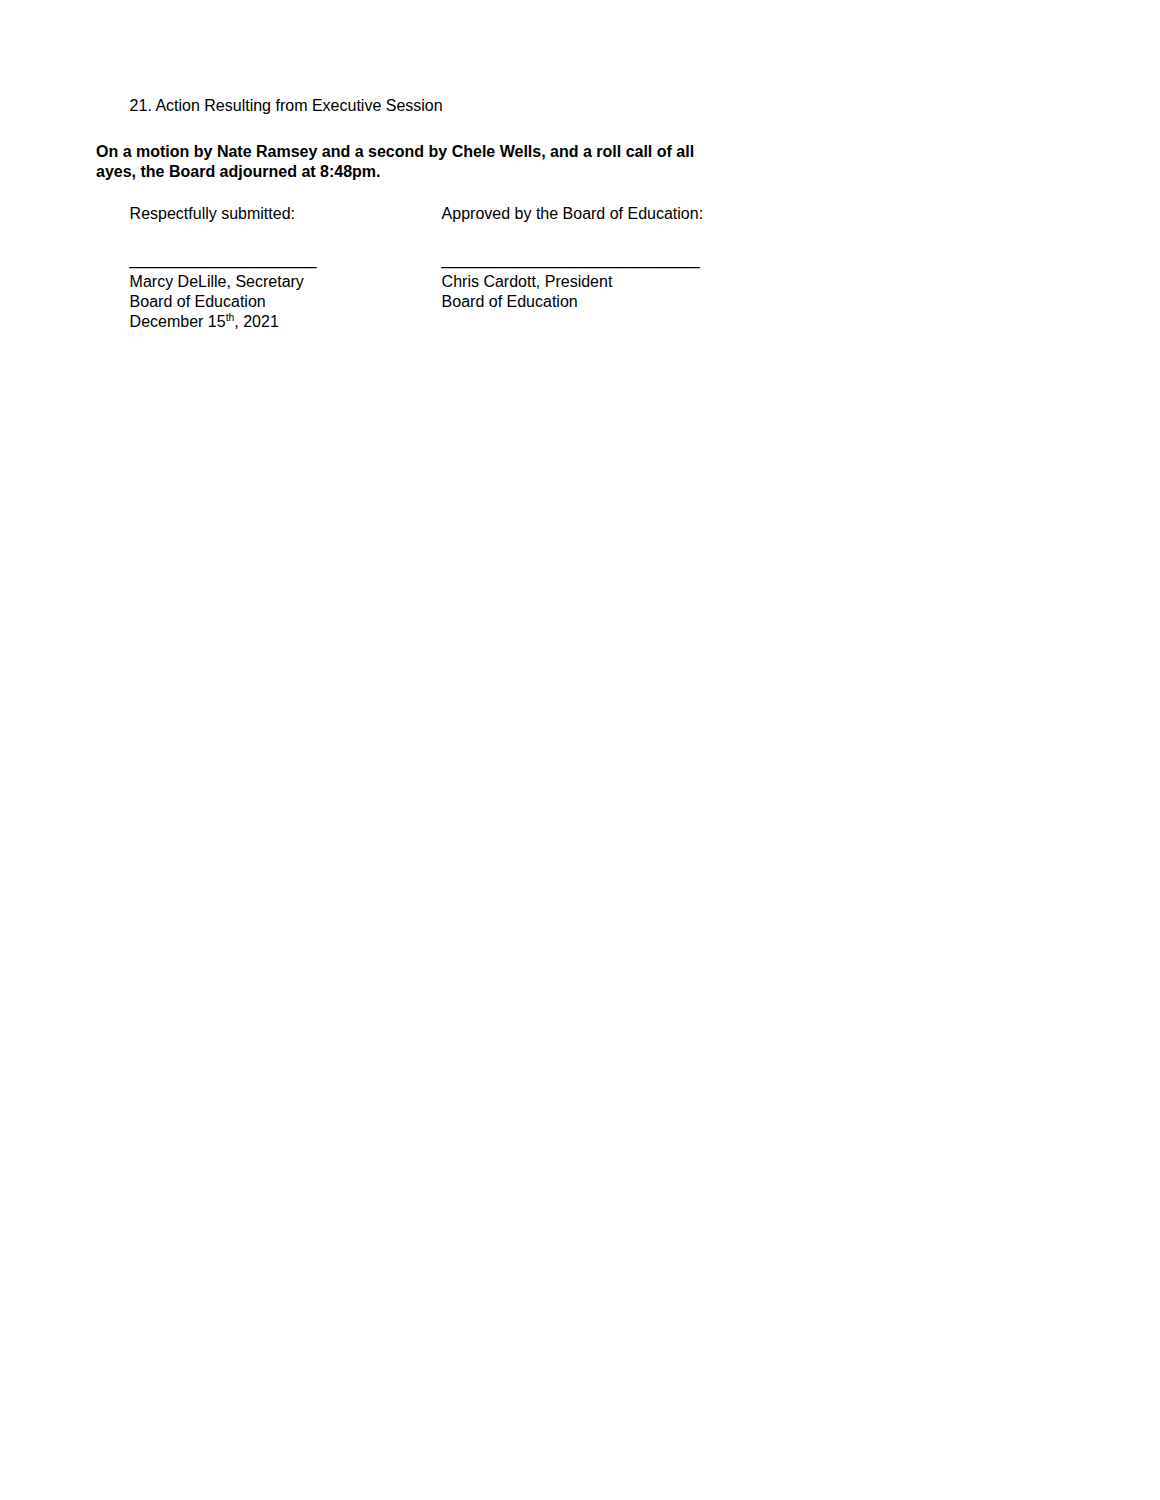21. Action Resulting from Executive Session
On a motion by Nate Ramsey and a second by Chele Wells, and a roll call of all ayes, the Board adjourned at 8:48pm.
| Respectfully submitted: _____________________ Marcy DeLille, Secretary Board of Education December 15 th , 2021 | Approved by the Board of Education: _____________________________ Chris Cardott, President Board of Education |